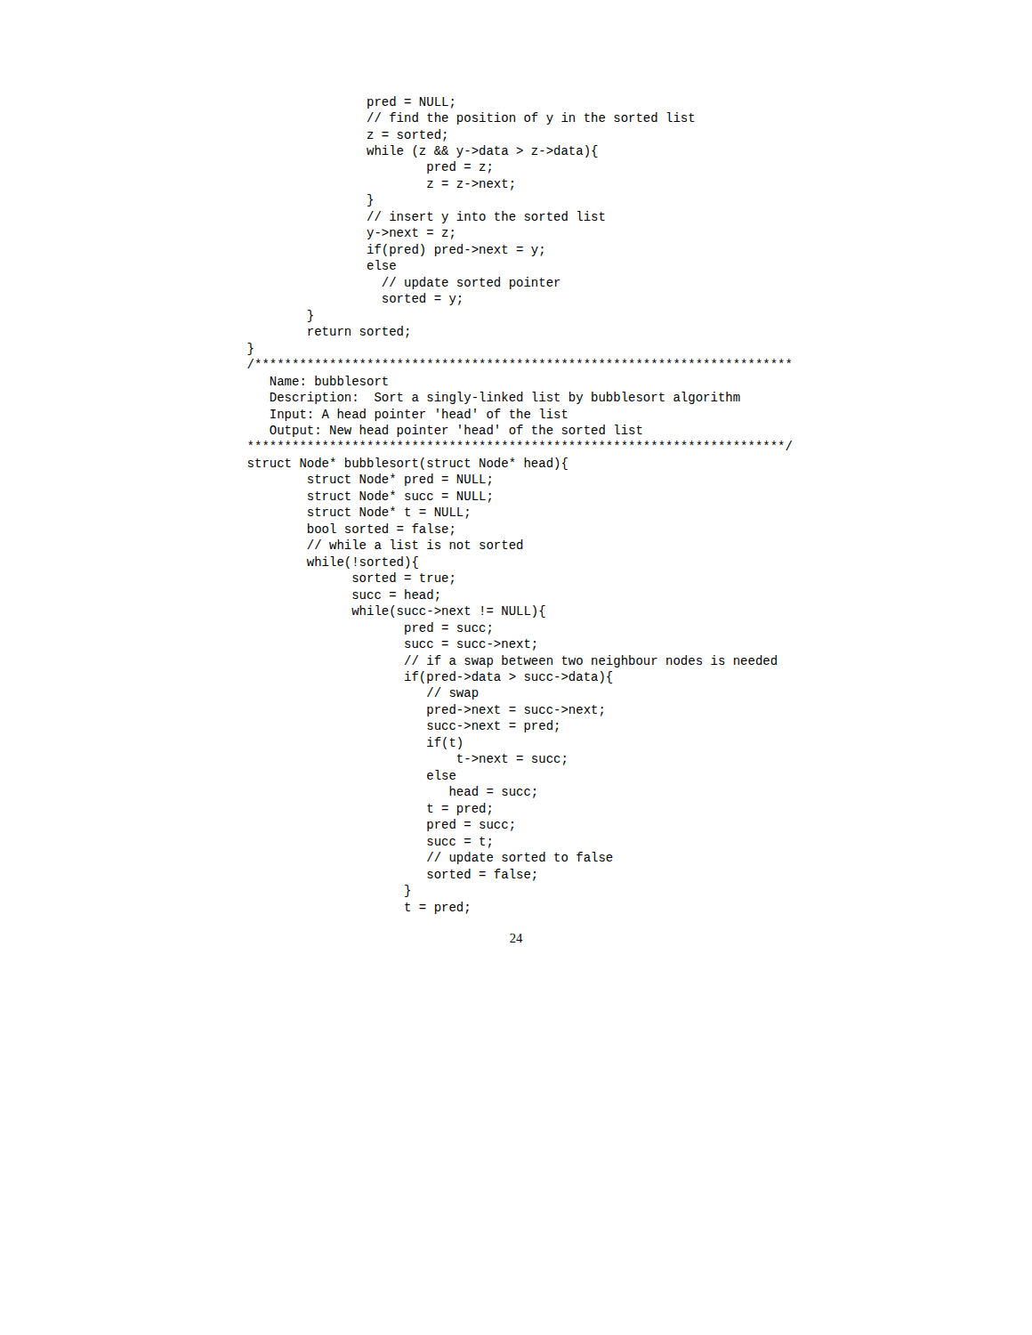pred = NULL;
                // find the position of y in the sorted list
                z = sorted;
                while (z && y->data > z->data){
                        pred = z;
                        z = z->next;
                }
                // insert y into the sorted list
                y->next = z;
                if(pred) pred->next = y;
                else
                  // update sorted pointer
                  sorted = y;
        }
        return sorted;
}
/************************************************************************
   Name: bubblesort
   Description:  Sort a singly-linked list by bubblesort algorithm
   Input: A head pointer 'head' of the list
   Output: New head pointer 'head' of the sorted list
************************************************************************/
struct Node* bubblesort(struct Node* head){
        struct Node* pred = NULL;
        struct Node* succ = NULL;
        struct Node* t = NULL;
        bool sorted = false;
        // while a list is not sorted
        while(!sorted){
              sorted = true;
              succ = head;
              while(succ->next != NULL){
                     pred = succ;
                     succ = succ->next;
                     // if a swap between two neighbour nodes is needed
                     if(pred->data > succ->data){
                        // swap
                        pred->next = succ->next;
                        succ->next = pred;
                        if(t)
                            t->next = succ;
                        else
                           head = succ;
                        t = pred;
                        pred = succ;
                        succ = t;
                        // update sorted to false
                        sorted = false;
                     }
                     t = pred;
24